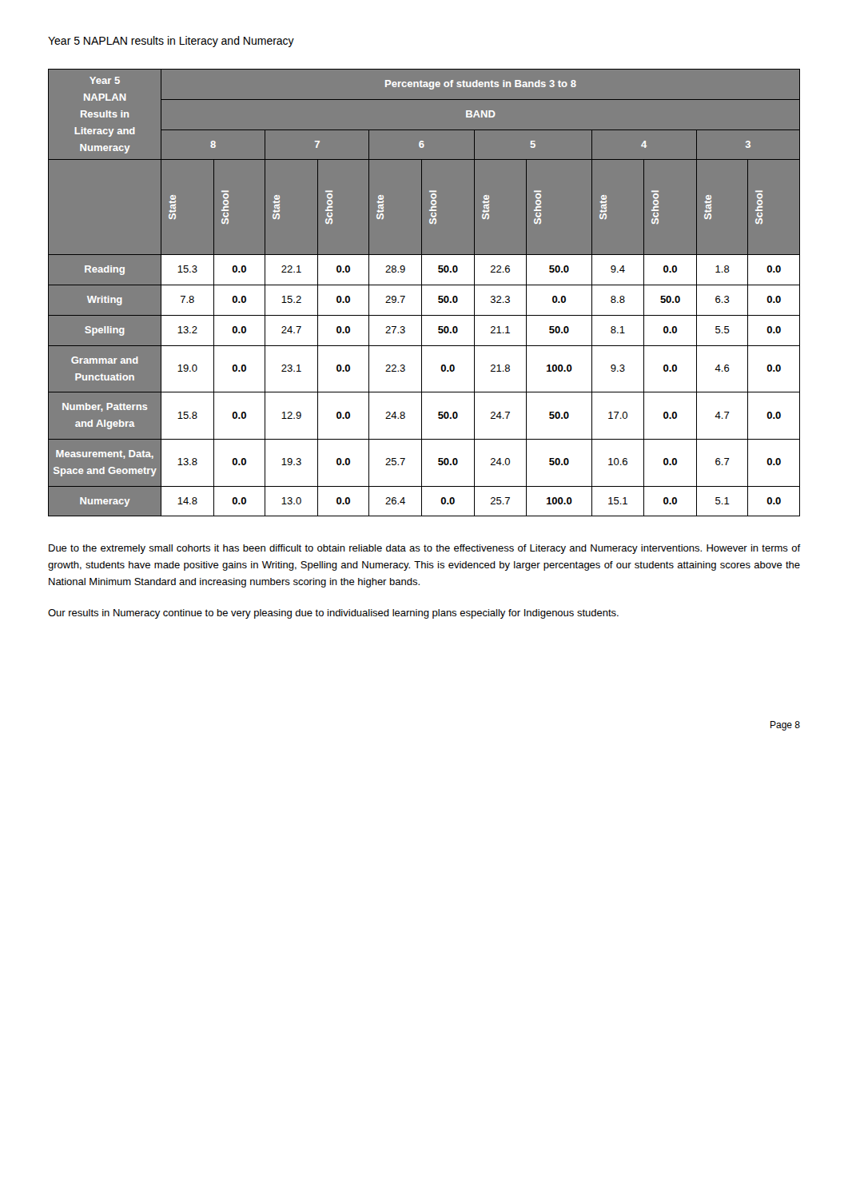Year 5 NAPLAN results in Literacy and Numeracy
| Year 5 NAPLAN Results in Literacy and Numeracy | Percentage of students in Bands 3 to 8 |
| --- | --- |
| BAND |
| 8 | 7 | 6 | 5 | 4 | 3 |
| | State | School | State | School | State | School | State | School | State | School | State | School |
| Reading | 15.3 | 0.0 | 22.1 | 0.0 | 28.9 | 50.0 | 22.6 | 50.0 | 9.4 | 0.0 | 1.8 | 0.0 |
| Writing | 7.8 | 0.0 | 15.2 | 0.0 | 29.7 | 50.0 | 32.3 | 0.0 | 8.8 | 50.0 | 6.3 | 0.0 |
| Spelling | 13.2 | 0.0 | 24.7 | 0.0 | 27.3 | 50.0 | 21.1 | 50.0 | 8.1 | 0.0 | 5.5 | 0.0 |
| Grammar and Punctuation | 19.0 | 0.0 | 23.1 | 0.0 | 22.3 | 0.0 | 21.8 | 100.0 | 9.3 | 0.0 | 4.6 | 0.0 |
| Number, Patterns and Algebra | 15.8 | 0.0 | 12.9 | 0.0 | 24.8 | 50.0 | 24.7 | 50.0 | 17.0 | 0.0 | 4.7 | 0.0 |
| Measurement, Data, Space and Geometry | 13.8 | 0.0 | 19.3 | 0.0 | 25.7 | 50.0 | 24.0 | 50.0 | 10.6 | 0.0 | 6.7 | 0.0 |
| Numeracy | 14.8 | 0.0 | 13.0 | 0.0 | 26.4 | 0.0 | 25.7 | 100.0 | 15.1 | 0.0 | 5.1 | 0.0 |
Due to the extremely small cohorts it has been difficult to obtain reliable data as to the effectiveness of Literacy and Numeracy interventions. However in terms of growth, students have made positive gains in Writing, Spelling and Numeracy. This is evidenced by larger percentages of our students attaining scores above the National Minimum Standard and increasing numbers scoring in the higher bands.
Our results in Numeracy continue to be very pleasing due to individualised learning plans especially for Indigenous students.
Page 8